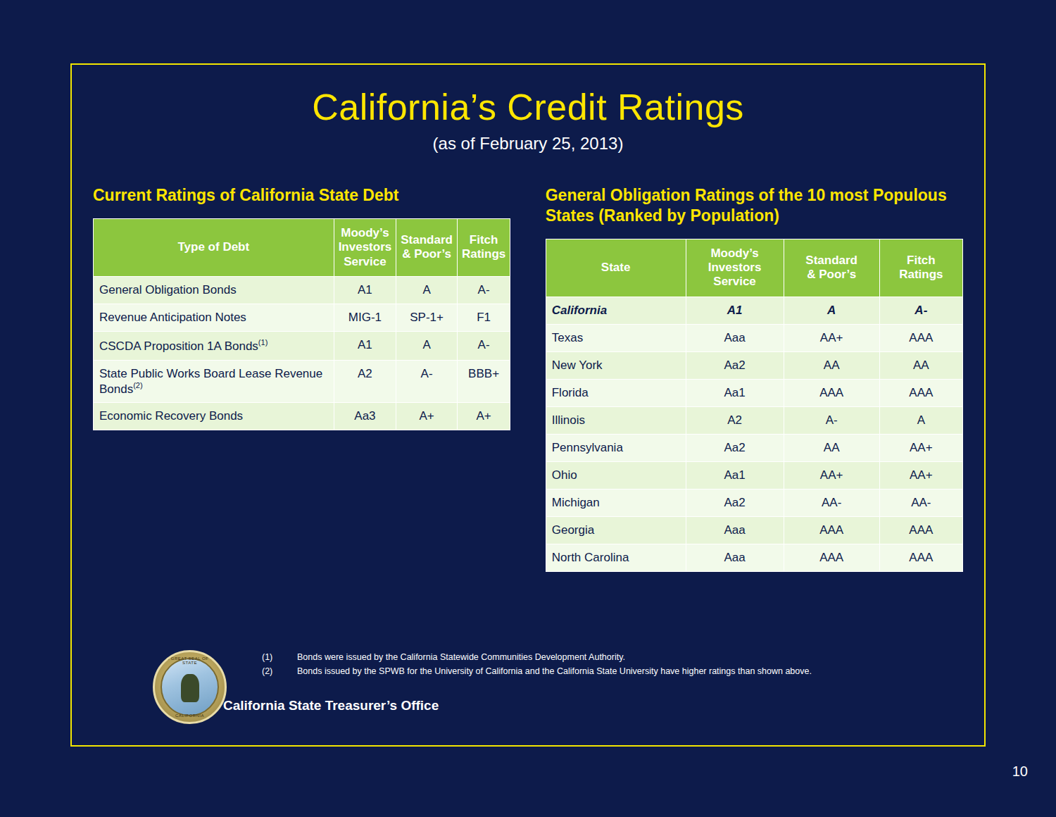California’s Credit Ratings
(as of February 25, 2013)
Current Ratings of California State Debt
| Type of Debt | Moody’s Investors Service | Standard & Poor’s | Fitch Ratings |
| --- | --- | --- | --- |
| General Obligation Bonds | A1 | A | A- |
| Revenue Anticipation Notes | MIG-1 | SP-1+ | F1 |
| CSCDA Proposition 1A Bonds (1) | A1 | A | A- |
| State Public Works Board Lease Revenue Bonds (2) | A2 | A- | BBB+ |
| Economic Recovery Bonds | Aa3 | A+ | A+ |
General Obligation Ratings of the 10 most Populous States (Ranked by Population)
| State | Moody’s Investors Service | Standard & Poor’s | Fitch Ratings |
| --- | --- | --- | --- |
| California | A1 | A | A- |
| Texas | Aaa | AA+ | AAA |
| New York | Aa2 | AA | AA |
| Florida | Aa1 | AAA | AAA |
| Illinois | A2 | A- | A |
| Pennsylvania | Aa2 | AA | AA+ |
| Ohio | Aa1 | AA+ | AA+ |
| Michigan | Aa2 | AA- | AA- |
| Georgia | Aaa | AAA | AAA |
| North Carolina | Aaa | AAA | AAA |
(1) Bonds were issued by the California Statewide Communities Development Authority.
(2) Bonds issued by the SPWB for the University of California and the California State University have higher ratings than shown above.
THE GREAT SEAL OF THE STATE
CALIFORNIA
California State Treasurer’s Office
10